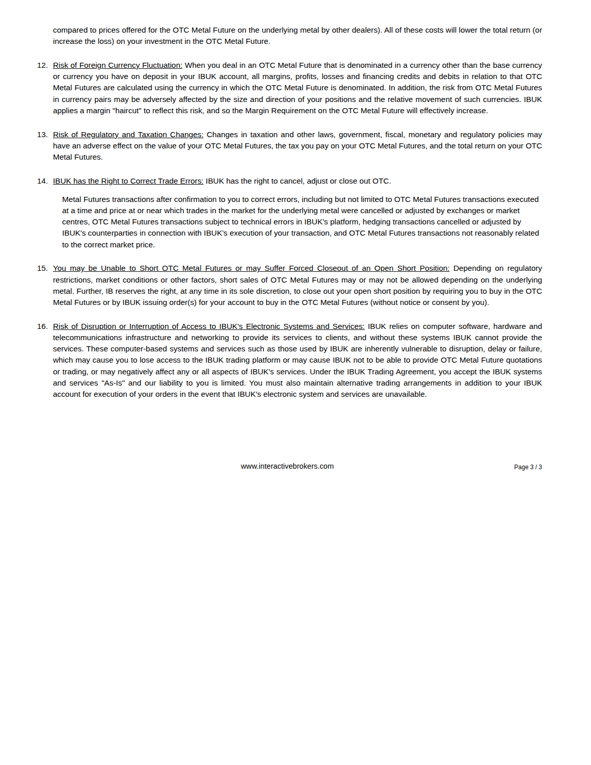compared to prices offered for the OTC Metal Future on the underlying metal by other dealers). All of these costs will lower the total return (or increase the loss) on your investment in the OTC Metal Future.
12. Risk of Foreign Currency Fluctuation: When you deal in an OTC Metal Future that is denominated in a currency other than the base currency or currency you have on deposit in your IBUK account, all margins, profits, losses and financing credits and debits in relation to that OTC Metal Futures are calculated using the currency in which the OTC Metal Future is denominated. In addition, the risk from OTC Metal Futures in currency pairs may be adversely affected by the size and direction of your positions and the relative movement of such currencies. IBUK applies a margin "haircut" to reflect this risk, and so the Margin Requirement on the OTC Metal Future will effectively increase.
13. Risk of Regulatory and Taxation Changes: Changes in taxation and other laws, government, fiscal, monetary and regulatory policies may have an adverse effect on the value of your OTC Metal Futures, the tax you pay on your OTC Metal Futures, and the total return on your OTC Metal Futures.
14. IBUK has the Right to Correct Trade Errors: IBUK has the right to cancel, adjust or close out OTC.
Metal Futures transactions after confirmation to you to correct errors, including but not limited to OTC Metal Futures transactions executed at a time and price at or near which trades in the market for the underlying metal were cancelled or adjusted by exchanges or market centres, OTC Metal Futures transactions subject to technical errors in IBUK's platform, hedging transactions cancelled or adjusted by IBUK's counterparties in connection with IBUK's execution of your transaction, and OTC Metal Futures transactions not reasonably related to the correct market price.
15. You may be Unable to Short OTC Metal Futures or may Suffer Forced Closeout of an Open Short Position: Depending on regulatory restrictions, market conditions or other factors, short sales of OTC Metal Futures may or may not be allowed depending on the underlying metal. Further, IB reserves the right, at any time in its sole discretion, to close out your open short position by requiring you to buy in the OTC Metal Futures or by IBUK issuing order(s) for your account to buy in the OTC Metal Futures (without notice or consent by you).
16. Risk of Disruption or Interruption of Access to IBUK's Electronic Systems and Services: IBUK relies on computer software, hardware and telecommunications infrastructure and networking to provide its services to clients, and without these systems IBUK cannot provide the services. These computer-based systems and services such as those used by IBUK are inherently vulnerable to disruption, delay or failure, which may cause you to lose access to the IBUK trading platform or may cause IBUK not to be able to provide OTC Metal Future quotations or trading, or may negatively affect any or all aspects of IBUK's services. Under the IBUK Trading Agreement, you accept the IBUK systems and services "As-Is" and our liability to you is limited. You must also maintain alternative trading arrangements in addition to your IBUK account for execution of your orders in the event that IBUK's electronic system and services are unavailable.
www.interactivebrokers.com Page 3 / 3